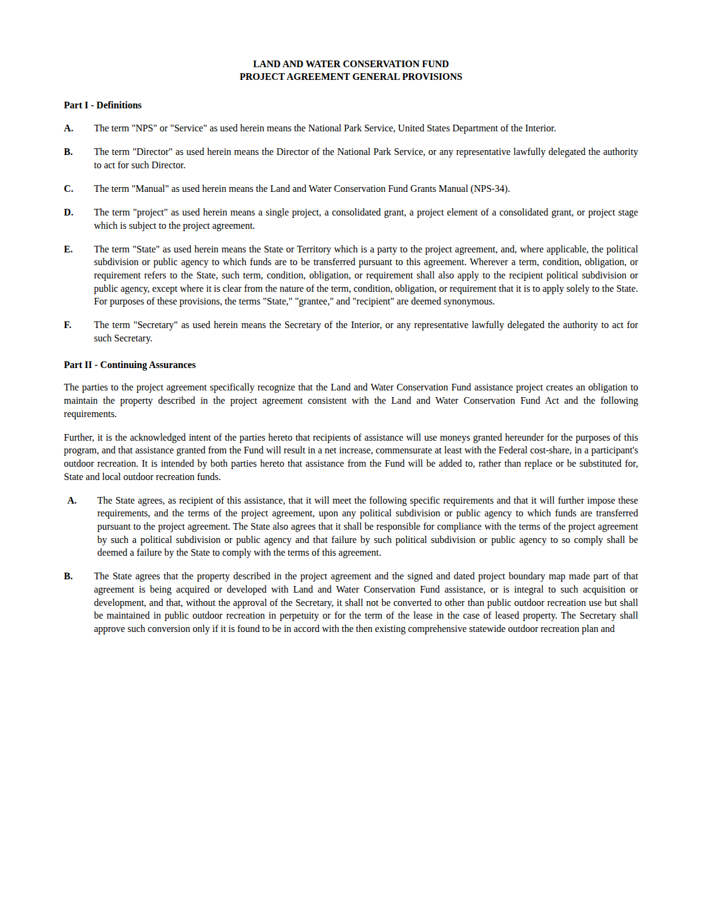LAND AND WATER CONSERVATION FUND
PROJECT AGREEMENT GENERAL PROVISIONS
Part I - Definitions
A.
The term "NPS" or "Service" as used herein means the National Park Service, United States Department of the Interior.
B.
The term "Director" as used herein means the Director of the National Park Service, or any representative lawfully delegated the authority to act for such Director.
C.
The term "Manual" as used herein means the Land and Water Conservation Fund Grants Manual (NPS-34).
D.
The term "project" as used herein means a single project, a consolidated grant, a project element of a consolidated grant, or project stage which is subject to the project agreement.
E.
The term "State" as used herein means the State or Territory which is a party to the project agreement, and, where applicable, the political subdivision or public agency to which funds are to be transferred pursuant to this agreement. Wherever a term, condition, obligation, or requirement refers to the State, such term, condition, obligation, or requirement shall also apply to the recipient political subdivision or public agency, except where it is clear from the nature of the term, condition, obligation, or requirement that it is to apply solely to the State. For purposes of these provisions, the terms "State," "grantee," and "recipient" are deemed synonymous.
F.
The term "Secretary" as used herein means the Secretary of the Interior, or any representative lawfully delegated the authority to act for such Secretary.
Part II - Continuing Assurances
The parties to the project agreement specifically recognize that the Land and Water Conservation Fund assistance project creates an obligation to maintain the property described in the project agreement consistent with the Land and Water Conservation Fund Act and the following requirements.
Further, it is the acknowledged intent of the parties hereto that recipients of assistance will use moneys granted hereunder for the purposes of this program, and that assistance granted from the Fund will result in a net increase, commensurate at least with the Federal cost-share, in a participant's outdoor recreation. It is intended by both parties hereto that assistance from the Fund will be added to, rather than replace or be substituted for, State and local outdoor recreation funds.
A.
The State agrees, as recipient of this assistance, that it will meet the following specific requirements and that it will further impose these requirements, and the terms of the project agreement, upon any political subdivision or public agency to which funds are transferred pursuant to the project agreement. The State also agrees that it shall be responsible for compliance with the terms of the project agreement by such a political subdivision or public agency and that failure by such political subdivision or public agency to so comply shall be deemed a failure by the State to comply with the terms of this agreement.
B.
The State agrees that the property described in the project agreement and the signed and dated project boundary map made part of that agreement is being acquired or developed with Land and Water Conservation Fund assistance, or is integral to such acquisition or development, and that, without the approval of the Secretary, it shall not be converted to other than public outdoor recreation use but shall be maintained in public outdoor recreation in perpetuity or for the term of the lease in the case of leased property. The Secretary shall approve such conversion only if it is found to be in accord with the then existing comprehensive statewide outdoor recreation plan and